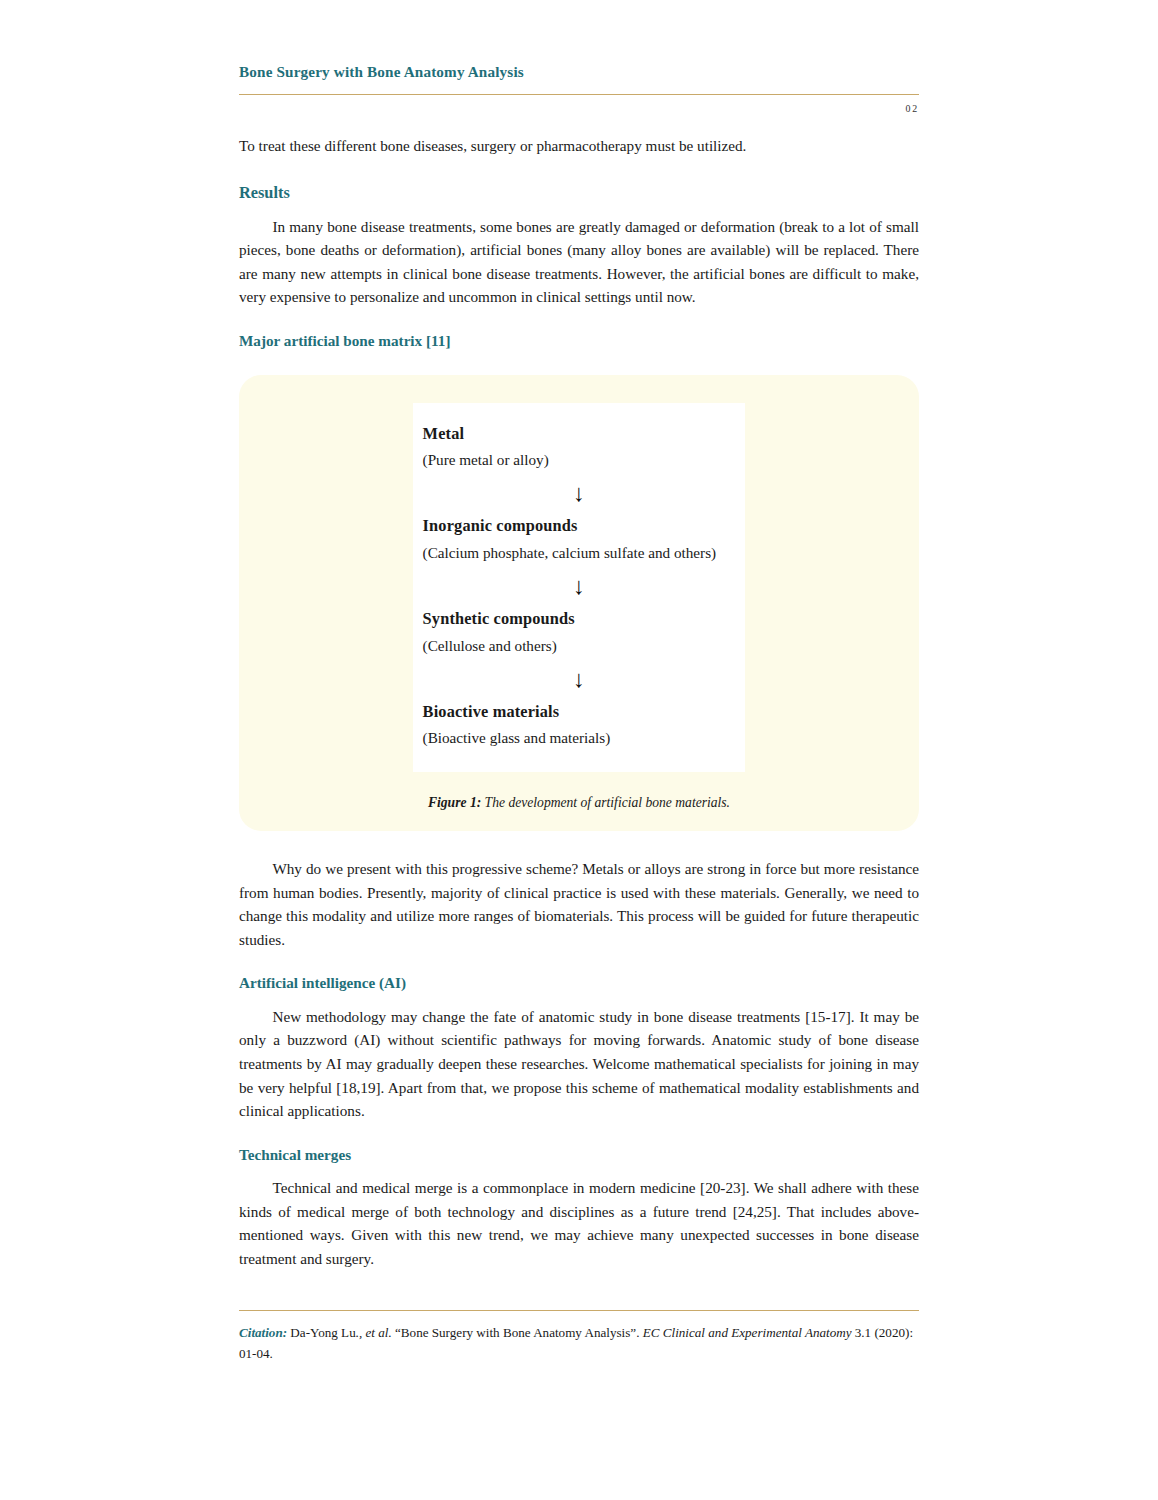Bone Surgery with Bone Anatomy Analysis
02
To treat these different bone diseases, surgery or pharmacotherapy must be utilized.
Results
In many bone disease treatments, some bones are greatly damaged or deformation (break to a lot of small pieces, bone deaths or deformation), artificial bones (many alloy bones are available) will be replaced. There are many new attempts in clinical bone disease treatments. However, the artificial bones are difficult to make, very expensive to personalize and uncommon in clinical settings until now.
Major artificial bone matrix [11]
Metal
(Pure metal or alloy)
↓
Inorganic compounds
(Calcium phosphate, calcium sulfate and others)
↓
Synthetic compounds
(Cellulose and others)
↓
Bioactive materials
(Bioactive glass and materials)
Figure 1: The development of artificial bone materials.
Why do we present with this progressive scheme? Metals or alloys are strong in force but more resistance from human bodies. Presently, majority of clinical practice is used with these materials. Generally, we need to change this modality and utilize more ranges of biomaterials. This process will be guided for future therapeutic studies.
Artificial intelligence (AI)
New methodology may change the fate of anatomic study in bone disease treatments [15-17]. It may be only a buzzword (AI) without scientific pathways for moving forwards. Anatomic study of bone disease treatments by AI may gradually deepen these researches. Welcome mathematical specialists for joining in may be very helpful [18,19]. Apart from that, we propose this scheme of mathematical modality establishments and clinical applications.
Technical merges
Technical and medical merge is a commonplace in modern medicine [20-23]. We shall adhere with these kinds of medical merge of both technology and disciplines as a future trend [24,25]. That includes above-mentioned ways. Given with this new trend, we may achieve many unexpected successes in bone disease treatment and surgery.
Citation: Da-Yong Lu., et al. “Bone Surgery with Bone Anatomy Analysis”. EC Clinical and Experimental Anatomy 3.1 (2020): 01-04.